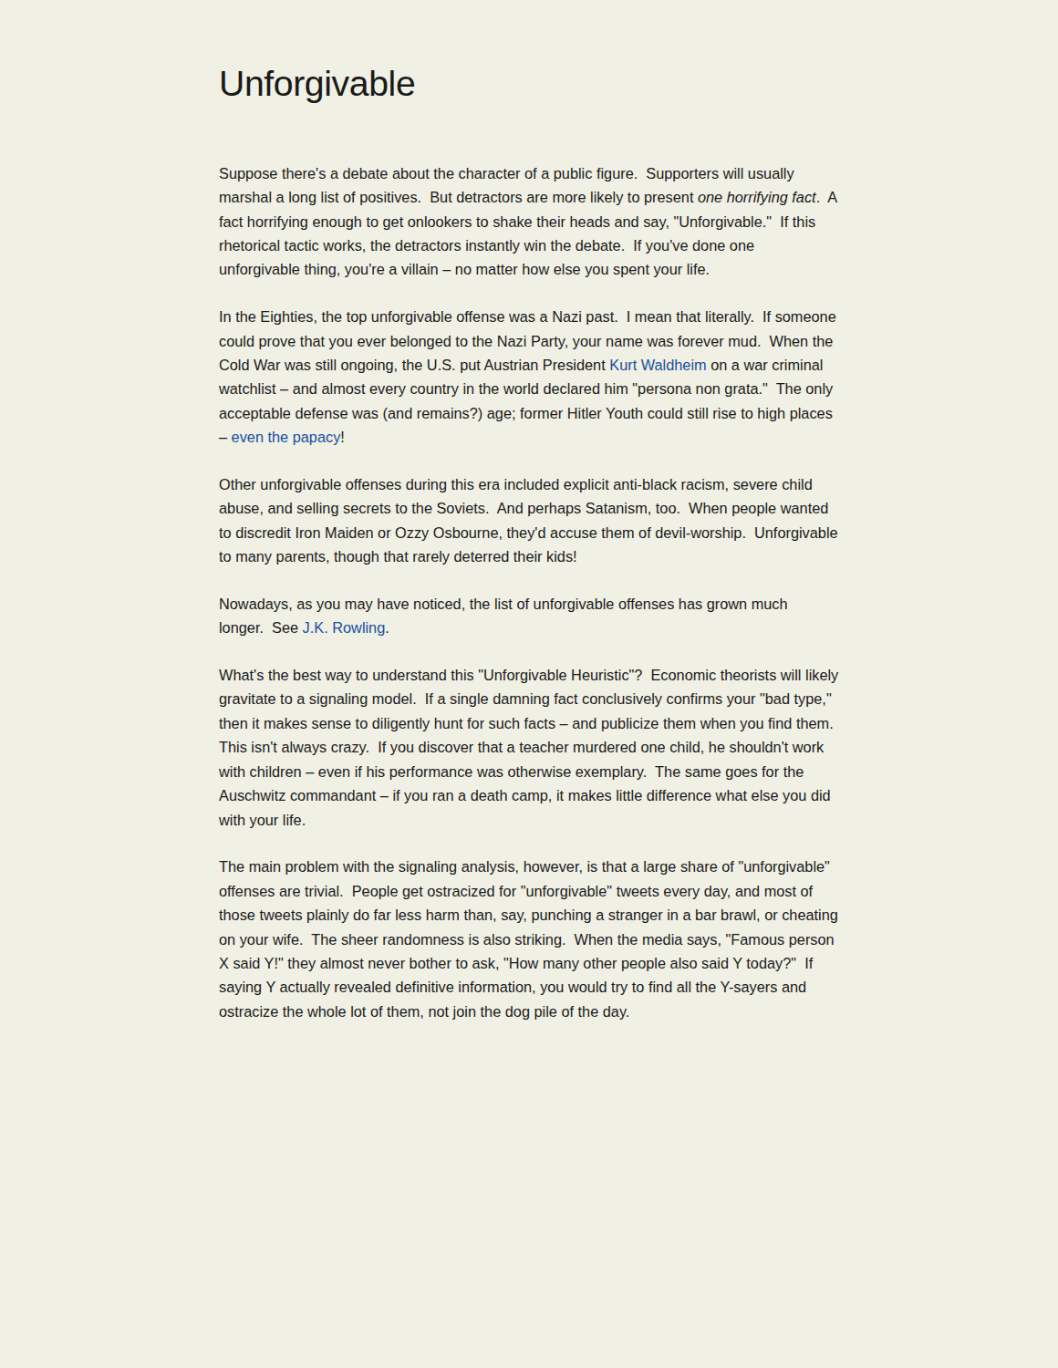Unforgivable
Suppose there's a debate about the character of a public figure. Supporters will usually marshal a long list of positives. But detractors are more likely to present one horrifying fact. A fact horrifying enough to get onlookers to shake their heads and say, "Unforgivable." If this rhetorical tactic works, the detractors instantly win the debate. If you've done one unforgivable thing, you're a villain – no matter how else you spent your life.
In the Eighties, the top unforgivable offense was a Nazi past. I mean that literally. If someone could prove that you ever belonged to the Nazi Party, your name was forever mud. When the Cold War was still ongoing, the U.S. put Austrian President Kurt Waldheim on a war criminal watchlist – and almost every country in the world declared him "persona non grata." The only acceptable defense was (and remains?) age; former Hitler Youth could still rise to high places – even the papacy!
Other unforgivable offenses during this era included explicit anti-black racism, severe child abuse, and selling secrets to the Soviets. And perhaps Satanism, too. When people wanted to discredit Iron Maiden or Ozzy Osbourne, they'd accuse them of devil-worship. Unforgivable to many parents, though that rarely deterred their kids!
Nowadays, as you may have noticed, the list of unforgivable offenses has grown much longer. See J.K. Rowling.
What's the best way to understand this "Unforgivable Heuristic"? Economic theorists will likely gravitate to a signaling model. If a single damning fact conclusively confirms your "bad type," then it makes sense to diligently hunt for such facts – and publicize them when you find them. This isn't always crazy. If you discover that a teacher murdered one child, he shouldn't work with children – even if his performance was otherwise exemplary. The same goes for the Auschwitz commandant – if you ran a death camp, it makes little difference what else you did with your life.
The main problem with the signaling analysis, however, is that a large share of "unforgivable" offenses are trivial. People get ostracized for "unforgivable" tweets every day, and most of those tweets plainly do far less harm than, say, punching a stranger in a bar brawl, or cheating on your wife. The sheer randomness is also striking. When the media says, "Famous person X said Y!" they almost never bother to ask, "How many other people also said Y today?" If saying Y actually revealed definitive information, you would try to find all the Y-sayers and ostracize the whole lot of them, not join the dog pile of the day.